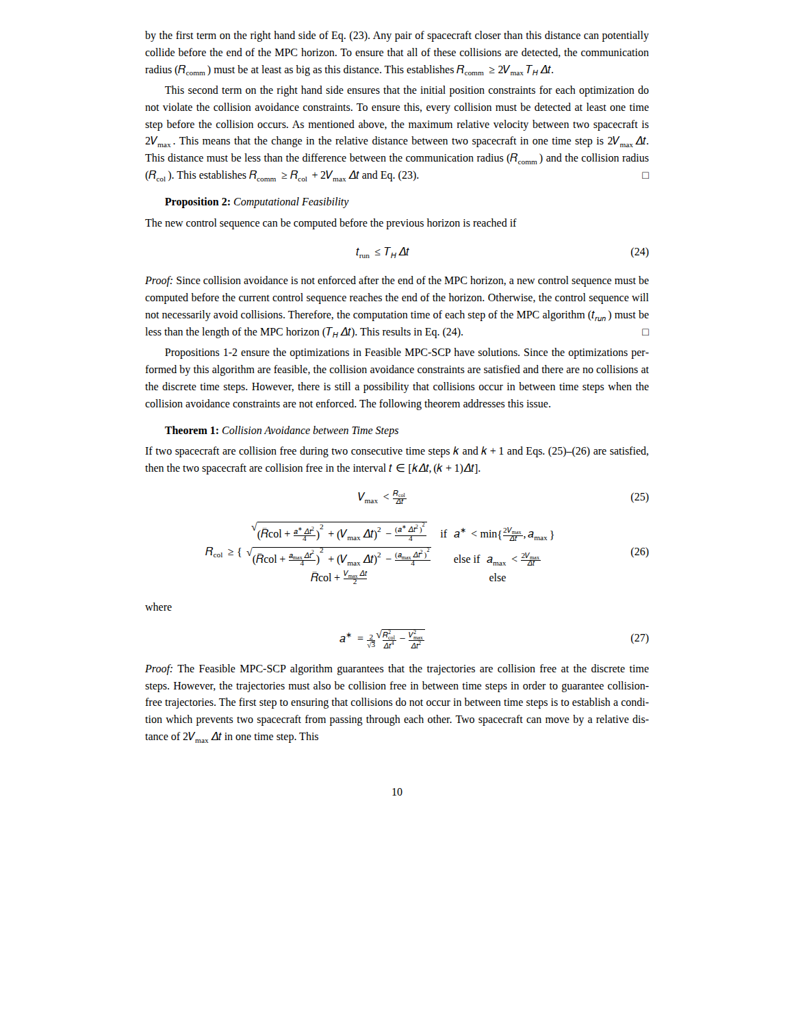by the first term on the right hand side of Eq. (23). Any pair of spacecraft closer than this distance can potentially collide before the end of the MPC horizon. To ensure that all of these collisions are detected, the communication radius (Rcomm) must be at least as big as this distance. This establishes Rcomm≥2VmaxTHΔt.
This second term on the right hand side ensures that the initial position constraints for each optimization do not violate the collision avoidance constraints. To ensure this, every collision must be detected at least one time step before the collision occurs. As mentioned above, the maximum relative velocity between two spacecraft is 2Vmax. This means that the change in the relative distance between two spacecraft in one time step is 2VmaxΔt. This distance must be less than the difference between the communication radius (Rcomm) and the collision radius (Rcol). This establishes Rcomm≥Rcol+2VmaxΔt and Eq. (23). □
Proposition 2: Computational Feasibility
The new control sequence can be computed before the previous horizon is reached if
trun≤THΔt
(24)
Proof: Since collision avoidance is not enforced after the end of the MPC horizon, a new control sequence must be computed before the current control sequence reaches the end of the horizon. Otherwise, the control sequence will not necessarily avoid collisions. Therefore, the computation time of each step of the MPC algorithm (trun) must be less than the length of the MPC horizon (THΔt). This results in Eq. (24). □
Propositions 1-2 ensure the optimizations in Feasible MPC-SCP have solutions. Since the optimizations performed by this algorithm are feasible, the collision avoidance constraints are satisfied and there are no collisions at the discrete time steps. However, there is still a possibility that collisions occur in between time steps when the collision avoidance constraints are not enforced. The following theorem addresses this issue.
Theorem 1: Collision Avoidance between Time Steps
If two spacecraft are collision free during two consecutive time steps k and k+1 and Eqs. (25)–(26) are satisfied, then the two spacecraft are collision free in the interval t∈[kΔt,(k+1)Δt].
Vmax< RcolΔt
(25)
Rcol ≥ { (R¯col+ a∗Δt24 ) 2 + (VmaxΔt)2 − (a∗Δt2)2 4 if a∗ < min { 2VmaxΔt , amax } (R¯col+ amaxΔt24 ) 2 + (VmaxΔt)2 − (amaxΔt2)2 4 else if amax < 2VmaxΔt R¯col + VmaxΔt2 else
(26)
where
a∗ = 23 Rcol2 Δt4 − Vmax2 Δt2
(27)
Proof: The Feasible MPC-SCP algorithm guarantees that the trajectories are collision free at the discrete time steps. However, the trajectories must also be collision free in between time steps in order to guarantee collision-free trajectories. The first step to ensuring that collisions do not occur in between time steps is to establish a condition which prevents two spacecraft from passing through each other. Two spacecraft can move by a relative distance of 2VmaxΔt in one time step. This
10